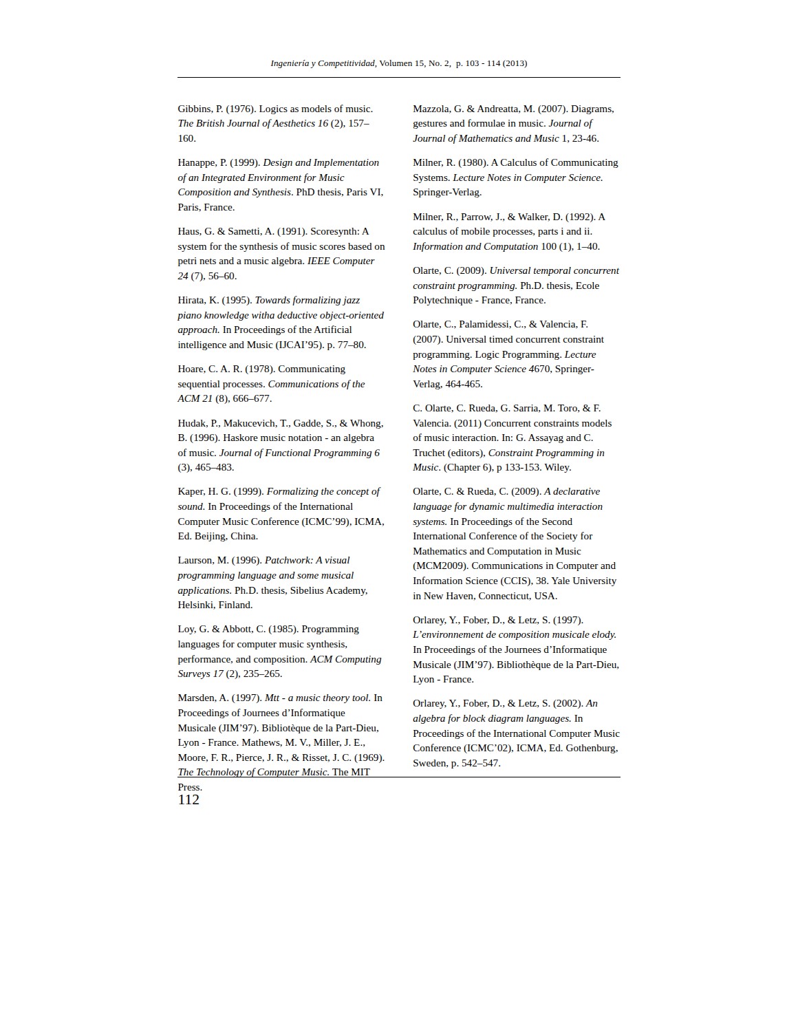Ingeniería y Competitividad, Volumen 15, No. 2, p. 103 - 114 (2013)
Gibbins, P. (1976). Logics as models of music. The British Journal of Aesthetics 16 (2), 157–160.
Hanappe, P. (1999). Design and Implementation of an Integrated Environment for Music Composition and Synthesis. PhD thesis, Paris VI, Paris, France.
Haus, G. & Sametti, A. (1991). Scoresynth: A system for the synthesis of music scores based on petri nets and a music algebra. IEEE Computer 24 (7), 56–60.
Hirata, K. (1995). Towards formalizing jazz piano knowledge witha deductive object-oriented approach. In Proceedings of the Artificial intelligence and Music (IJCAI’95). p. 77–80.
Hoare, C. A. R. (1978). Communicating sequential processes. Communications of the ACM 21 (8), 666–677.
Hudak, P., Makucevich, T., Gadde, S., & Whong, B. (1996). Haskore music notation - an algebra of music. Journal of Functional Programming 6 (3), 465–483.
Kaper, H. G. (1999). Formalizing the concept of sound. In Proceedings of the International Computer Music Conference (ICMC’99), ICMA, Ed. Beijing, China.
Laurson, M. (1996). Patchwork: A visual programming language and some musical applications. Ph.D. thesis, Sibelius Academy, Helsinki, Finland.
Loy, G. & Abbott, C. (1985). Programming languages for computer music synthesis, performance, and composition. ACM Computing Surveys 17 (2), 235–265.
Marsden, A. (1997). Mtt - a music theory tool. In Proceedings of Journees d’Informatique Musicale (JIM’97). Bibliotèque de la Part-Dieu, Lyon - France. Mathews, M. V., Miller, J. E., Moore, F. R., Pierce, J. R., & Risset, J. C. (1969). The Technology of Computer Music. The MIT Press.
Mazzola, G. & Andreatta, M. (2007). Diagrams, gestures and formulae in music. Journal of Journal of Mathematics and Music 1, 23-46.
Milner, R. (1980). A Calculus of Communicating Systems. Lecture Notes in Computer Science. Springer-Verlag.
Milner, R., Parrow, J., & Walker, D. (1992). A calculus of mobile processes, parts i and ii. Information and Computation 100 (1), 1–40.
Olarte, C. (2009). Universal temporal concurrent constraint programming. Ph.D. thesis, Ecole Polytechnique - France, France.
Olarte, C., Palamidessi, C., & Valencia, F. (2007). Universal timed concurrent constraint programming. Logic Programming. Lecture Notes in Computer Science 4670, Springer-Verlag, 464-465.
C. Olarte, C. Rueda, G. Sarria, M. Toro, & F. Valencia. (2011) Concurrent constraints models of music interaction. In: G. Assayag and C. Truchet (editors), Constraint Programming in Music. (Chapter 6), p 133-153. Wiley.
Olarte, C. & Rueda, C. (2009). A declarative language for dynamic multimedia interaction systems. In Proceedings of the Second International Conference of the Society for Mathematics and Computation in Music (MCM2009). Communications in Computer and Information Science (CCIS), 38. Yale University in New Haven, Connecticut, USA.
Orlarey, Y., Fober, D., & Letz, S. (1997). L’environnement de composition musicale elody. In Proceedings of the Journees d’Informatique Musicale (JIM’97). Bibliothèque de la Part-Dieu, Lyon - France.
Orlarey, Y., Fober, D., & Letz, S. (2002). An algebra for block diagram languages. In Proceedings of the International Computer Music Conference (ICMC’02), ICMA, Ed. Gothenburg, Sweden, p. 542–547.
112